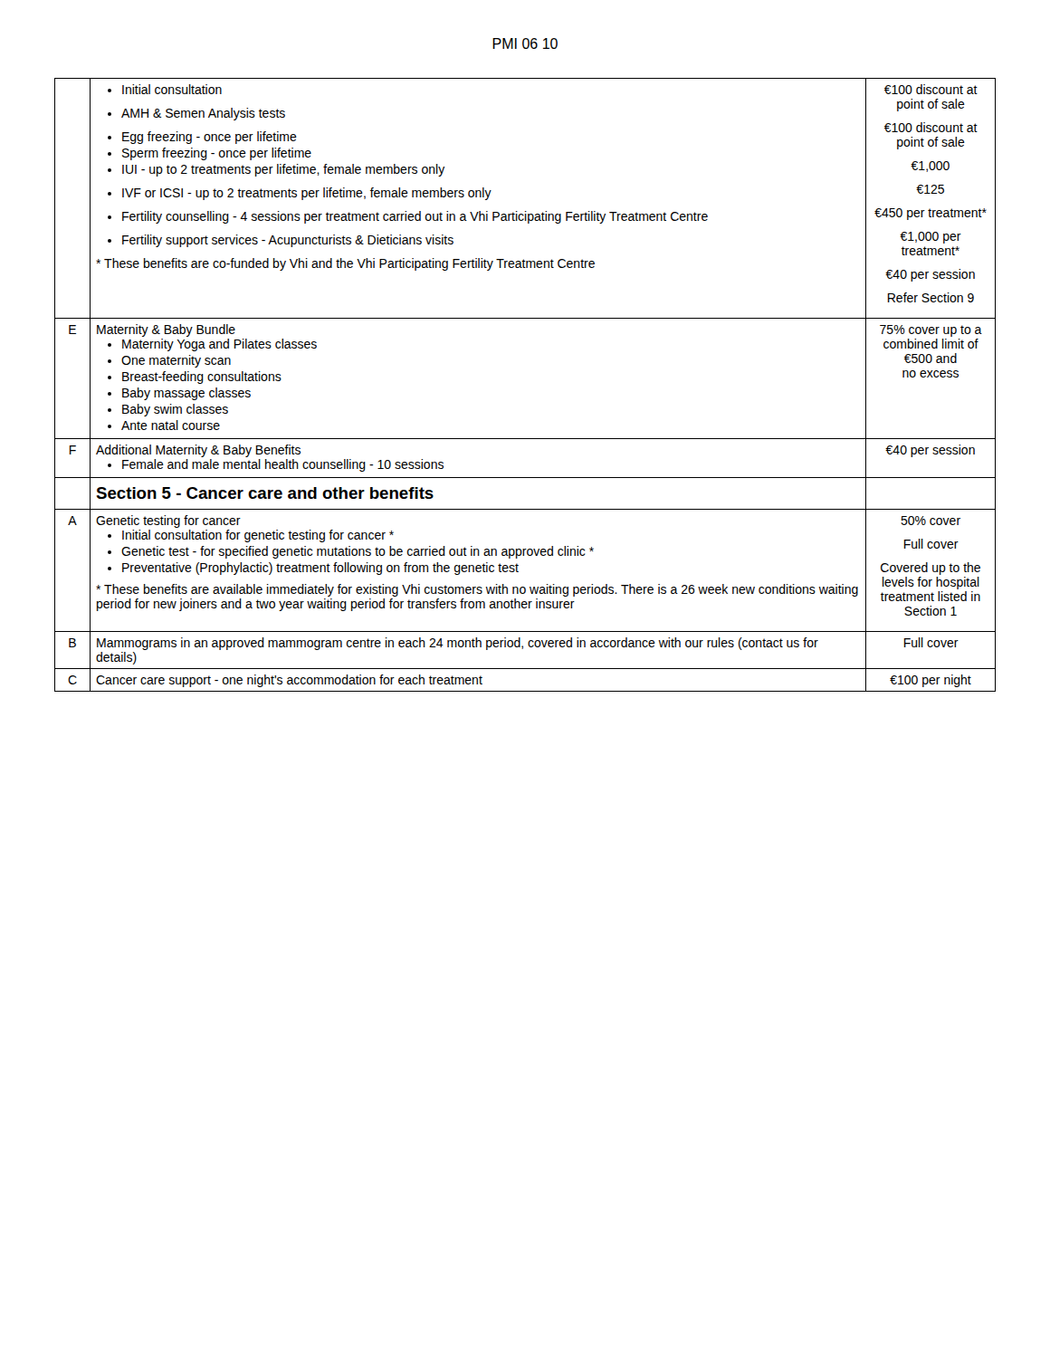PMI 06 10
| | Initial consultation AMH & Semen Analysis tests Egg freezing - once per lifetime Sperm freezing - once per lifetime IUI - up to 2 treatments per lifetime, female members only IVF or ICSI - up to 2 treatments per lifetime, female members only Fertility counselling - 4 sessions per treatment carried out in a Vhi Participating Fertility Treatment Centre Fertility support services - Acupuncturists & Dieticians visits * These benefits are co-funded by Vhi and the Vhi Participating Fertility Treatment Centre | €100 discount at point of sale €100 discount at point of sale €1,000 €125 €450 per treatment* €1,000 per treatment* €40 per session Refer Section 9 |
| E | Maternity & Baby Bundle Maternity Yoga and Pilates classes One maternity scan Breast-feeding consultations Baby massage classes Baby swim classes Ante natal course | 75% cover up to a combined limit of €500 and no excess |
| F | Additional Maternity & Baby Benefits Female and male mental health counselling - 10 sessions | €40 per session |
| | Section 5 - Cancer care and other benefits | |
| A | Genetic testing for cancer Initial consultation for genetic testing for cancer * Genetic test - for specified genetic mutations to be carried out in an approved clinic * Preventative (Prophylactic) treatment following on from the genetic test * These benefits are available immediately for existing Vhi customers with no waiting periods. There is a 26 week new conditions waiting period for new joiners and a two year waiting period for transfers from another insurer | 50% cover Full cover Covered up to the levels for hospital treatment listed in Section 1 |
| B | Mammograms in an approved mammogram centre in each 24 month period, covered in accordance with our rules (contact us for details) | Full cover |
| C | Cancer care support - one night's accommodation for each treatment | €100 per night |